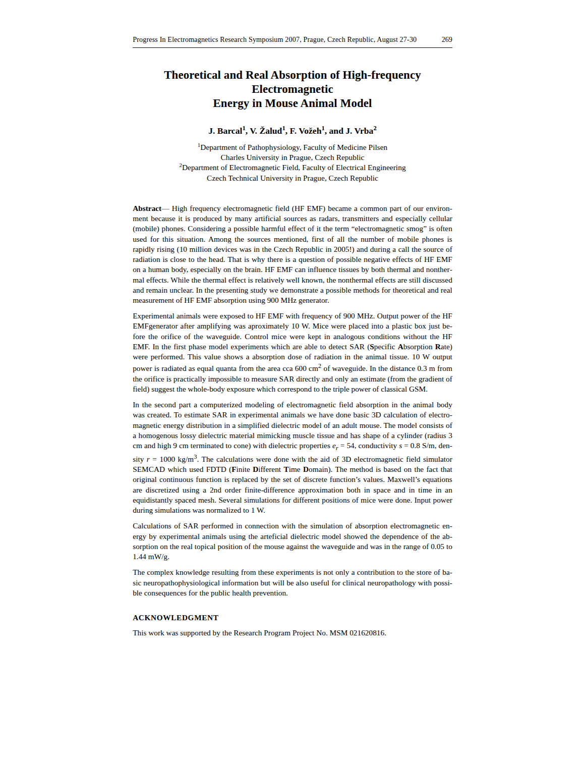Progress In Electromagnetics Research Symposium 2007, Prague, Czech Republic, August 27-30 269
Theoretical and Real Absorption of High-frequency Electromagnetic
Energy in Mouse Animal Model
J. Barcal1, V. Žalud1, F. Vožeh1, and J. Vrba2
1Department of Pathophysiology, Faculty of Medicine Pilsen
Charles University in Prague, Czech Republic
2Department of Electromagnetic Field, Faculty of Electrical Engineering
Czech Technical University in Prague, Czech Republic
Abstract— High frequency electromagnetic field (HF EMF) became a common part of our environment because it is produced by many artificial sources as radars, transmitters and especially cellular (mobile) phones. Considering a possible harmful effect of it the term “electromagnetic smog” is often used for this situation. Among the sources mentioned, first of all the number of mobile phones is rapidly rising (10 million devices was in the Czech Republic in 2005!) and during a call the source of radiation is close to the head. That is why there is a question of possible negative effects of HF EMF on a human body, especially on the brain. HF EMF can influence tissues by both thermal and nonthermal effects. While the thermal effect is relatively well known, the nonthermal effects are still discussed and remain unclear. In the presenting study we demonstrate a possible methods for theoretical and real measurement of HF EMF absorption using 900 MHz generator.
Experimental animals were exposed to HF EMF with frequency of 900 MHz. Output power of the HF EMFgenerator after amplifying was aproximately 10 W. Mice were placed into a plastic box just before the orifice of the waveguide. Control mice were kept in analogous conditions without the HF EMF. In the first phase model experiments which are able to detect SAR (Specific Absorption Rate) were performed. This value shows a absorption dose of radiation in the animal tissue. 10 W output power is radiated as equal quanta from the area cca 600 cm2 of waveguide. In the distance 0.3 m from the orifice is practically impossible to measure SAR directly and only an estimate (from the gradient of field) suggest the whole-body exposure which correspond to the triple power of classical GSM.
In the second part a computerized modeling of electromagnetic field absorption in the animal body was created. To estimate SAR in experimental animals we have done basic 3D calculation of electromagnetic energy distribution in a simplified dielectric model of an adult mouse. The model consists of a homogenous lossy dielectric material mimicking muscle tissue and has shape of a cylinder (radius 3 cm and high 9 cm terminated to cone) with dielectric properties er = 54, conductivity s = 0.8 S/m, density r = 1000 kg/m3. The calculations were done with the aid of 3D electromagnetic field simulator SEMCAD which used FDTD (Finite Different Time Domain). The method is based on the fact that original continuous function is replaced by the set of discrete function’s values. Maxwell’s equations are discretized using a 2nd order finite-difference approximation both in space and in time in an equidistantly spaced mesh. Several simulations for different positions of mice were done. Input power during simulations was normalized to 1 W.
Calculations of SAR performed in connection with the simulation of absorption electromagnetic energy by experimental animals using the arteficial dielectric model showed the dependence of the absorption on the real topical position of the mouse against the waveguide and was in the range of 0.05 to 1.44 mW/g.
The complex knowledge resulting from these experiments is not only a contribution to the store of basic neuropathophysiological information but will be also useful for clinical neuropathology with possible consequences for the public health prevention.
Acknowledgment
This work was supported by the Research Program Project No. MSM 021620816.